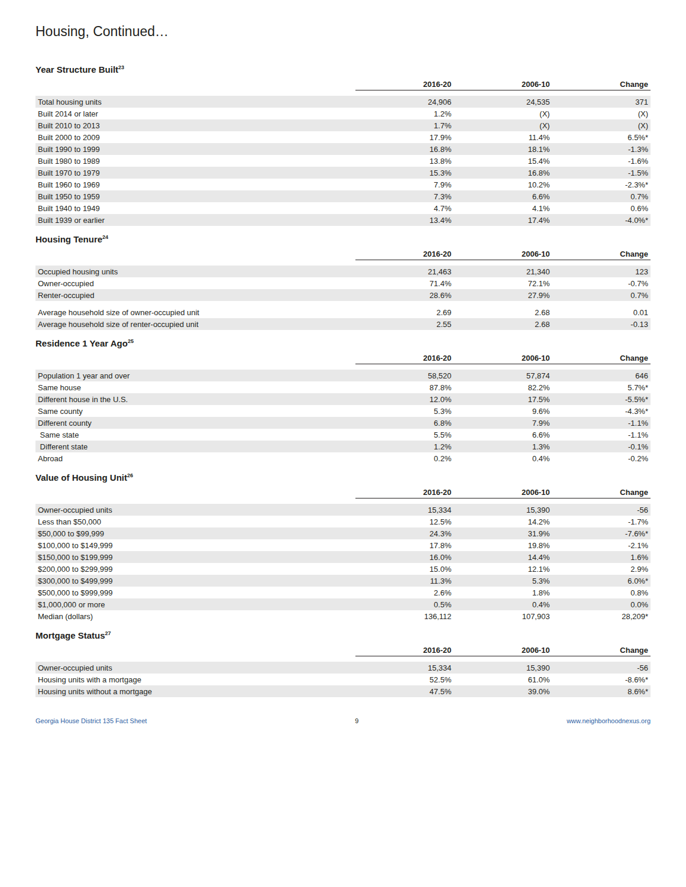Housing, Continued…
Year Structure Built 23
| | 2016-20 | 2006-10 | Change |
| --- | --- | --- | --- |
| Total housing units | 24,906 | 24,535 | 371 |
| Built 2014 or later | 1.2% | (X) | (X) |
| Built 2010 to 2013 | 1.7% | (X) | (X) |
| Built 2000 to 2009 | 17.9% | 11.4% | 6.5%* |
| Built 1990 to 1999 | 16.8% | 18.1% | -1.3% |
| Built 1980 to 1989 | 13.8% | 15.4% | -1.6% |
| Built 1970 to 1979 | 15.3% | 16.8% | -1.5% |
| Built 1960 to 1969 | 7.9% | 10.2% | -2.3%* |
| Built 1950 to 1959 | 7.3% | 6.6% | 0.7% |
| Built 1940 to 1949 | 4.7% | 4.1% | 0.6% |
| Built 1939 or earlier | 13.4% | 17.4% | -4.0%* |
Housing Tenure 24
| | 2016-20 | 2006-10 | Change |
| --- | --- | --- | --- |
| Occupied housing units | 21,463 | 21,340 | 123 |
| Owner-occupied | 71.4% | 72.1% | -0.7% |
| Renter-occupied | 28.6% | 27.9% | 0.7% |
| Average household size of owner-occupied unit | 2.69 | 2.68 | 0.01 |
| Average household size of renter-occupied unit | 2.55 | 2.68 | -0.13 |
Residence 1 Year Ago 25
| | 2016-20 | 2006-10 | Change |
| --- | --- | --- | --- |
| Population 1 year and over | 58,520 | 57,874 | 646 |
| Same house | 87.8% | 82.2% | 5.7%* |
| Different house in the U.S. | 12.0% | 17.5% | -5.5%* |
| Same county | 5.3% | 9.6% | -4.3%* |
| Different county | 6.8% | 7.9% | -1.1% |
| Same state | 5.5% | 6.6% | -1.1% |
| Different state | 1.2% | 1.3% | -0.1% |
| Abroad | 0.2% | 0.4% | -0.2% |
Value of Housing Unit 26
| | 2016-20 | 2006-10 | Change |
| --- | --- | --- | --- |
| Owner-occupied units | 15,334 | 15,390 | -56 |
| Less than $50,000 | 12.5% | 14.2% | -1.7% |
| $50,000 to $99,999 | 24.3% | 31.9% | -7.6%* |
| $100,000 to $149,999 | 17.8% | 19.8% | -2.1% |
| $150,000 to $199,999 | 16.0% | 14.4% | 1.6% |
| $200,000 to $299,999 | 15.0% | 12.1% | 2.9% |
| $300,000 to $499,999 | 11.3% | 5.3% | 6.0%* |
| $500,000 to $999,999 | 2.6% | 1.8% | 0.8% |
| $1,000,000 or more | 0.5% | 0.4% | 0.0% |
| Median (dollars) | 136,112 | 107,903 | 28,209* |
Mortgage Status 27
| | 2016-20 | 2006-10 | Change |
| --- | --- | --- | --- |
| Owner-occupied units | 15,334 | 15,390 | -56 |
| Housing units with a mortgage | 52.5% | 61.0% | -8.6%* |
| Housing units without a mortgage | 47.5% | 39.0% | 8.6%* |
Georgia House District 135 Fact Sheet
9
www.neighborhoodnexus.org